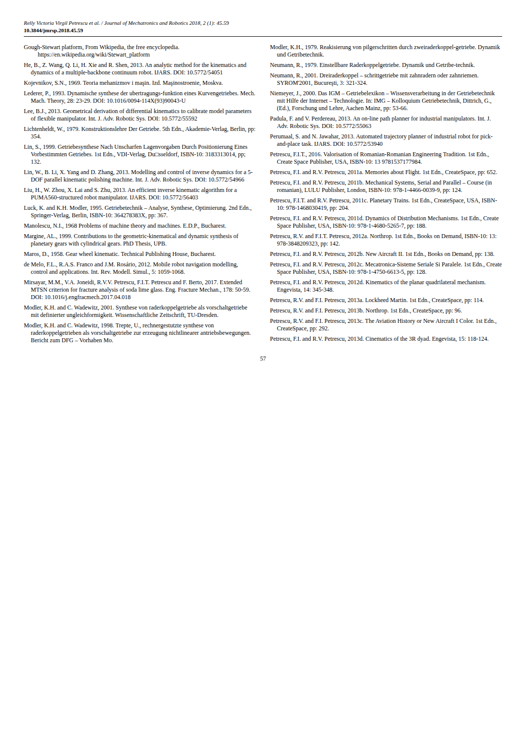Relly Victoria Virgil Petrescu et al. / Journal of Mechatronics and Robotics 2018, 2 (1): 45.59
10.3844/jmrsp.2018.45.59
Gough-Stewart platform, From Wikipedia, the free encyclopedia. https://en.wikipedia.org/wiki/Stewart_platform
He, B., Z. Wang, Q. Li, H. Xie and R. Shen, 2013. An analytic method for the kinematics and dynamics of a multiple-backbone continuum robot. IJARS. DOI: 10.5772/54051
Kojevnikov, S.N., 1969. Teoria mehanizmov i maşin. Izd. Maşinostroenie, Moskva.
Lederer, P., 1993. Dynamische synthese der ubertragungs-funktion eines Kurvengetriebes. Mech. Mach. Theory, 28: 23-29. DOI: 10.1016/0094-114X(93)90043-U
Lee, B.J., 2013. Geometrical derivation of differential kinematics to calibrate model parameters of flexible manipulator. Int. J. Adv. Robotic Sys. DOI: 10.5772/55592
Lichtenheldt, W., 1979. Konstruktionslehre Der Getriebe. 5th Edn., Akademie-Verlag, Berlin, pp: 354.
Lin, S., 1999. Getriebesynthese Nach Unscharfen Lagenvorgaben Durch Positionierung Eines Vorbestimmten Getriebes. 1st Edn., VDI-Verlag, Du□sseldorf, ISBN-10: 3183313014, pp; 132.
Lin, W., B. Li, X. Yang and D. Zhang, 2013. Modelling and control of inverse dynamics for a 5-DOF parallel kinematic polishing machine. Int. J. Adv. Robotic Sys. DOI: 10.5772/54966
Liu, H., W. Zhou, X. Lai and S. Zhu, 2013. An efficient inverse kinematic algorithm for a PUMA560-structured robot manipulator. IJARS. DOI: 10.5772/56403
Luck, K. and K.H. Modler, 1995. Getriebetechnik – Analyse, Synthese, Optimierung. 2nd Edn., Springer-Verlag, Berlin, ISBN-10: 364278383X, pp: 367.
Manolescu, N.I., 1968 Problems of machine theory and machines. E.D.P., Bucharest.
Margine, AL., 1999. Contributions to the geometric-kinematical and dynamic synthesis of planetary gears with cylindrical gears. PhD Thesis, UPB.
Maros, D., 1958. Gear wheel kinematic. Technical Publishing House, Bucharest.
de Melo, F.L., R.A.S. Franco and J.M. Rosário, 2012. Mobile robot navigation modelling, control and applications. Int. Rev. Modell. Simul., 5: 1059-1068.
Mirsayar, M.M., V.A. Joneidi, R.V.V. Petrescu, F.I.T. Petrescu and F. Berto, 2017. Extended MTSN criterion for fracture analysis of soda lime glass. Eng. Fracture Mechan., 178: 50-59.
DOI: 10.1016/j.engfracmech.2017.04.018
Modler, K.H. and C. Wadewitz, 2001. Synthese von raderkoppelgetriebe als vorschaltgetriebe mit definierter ungleichformigkeit. Wissenschaftliche Zeitschrift, TU-Dresden.
Modler, K.H. and C. Wadewitz, 1998. Trepte, U., rechnergestutzte synthese von raderkoppelgetrieben als vorschaltgetriebe zur erzeugung nichtlinearer antriebsbewegungen. Bericht zum DFG – Vorhaben Mo.
Modler, K.H., 1979. Reakisierung von pilgerschritten durch zweiraderkoppel-getriebe. Dynamik und Getribetechnik.
Neumann, R., 1979. Einstellbare Raderkoppelgetriebe. Dynamik und Getribe-technik.
Neumann, R., 2001. Dreiraderkoppel – schrittgetriebe mit zahnradern oder zahnriemen. SYROM'2001, Bucureşti, 3: 321-324.
Niemeyer, J., 2000. Das IGM – Getriebelexikon – Wissensverarbeitung in der Getriebetechnik mit Hilfe der Internet – Technologie. In: IMG – Kolloquium Getriebetechnik, Dittrich, G., (Ed.), Forschung und Lehre, Aachen Mainz, pp: 53-66.
Padula, F. and V. Perdereau, 2013. An on-line path planner for industrial manipulators. Int. J. Adv. Robotic Sys. DOI: 10.5772/55063
Perumaal, S. and N. Jawahar, 2013. Automated trajectory planner of industrial robot for pick-and-place task. IJARS. DOI: 10.5772/53940
Petrescu, F.I.T., 2016. Valorisation of Romanian-Romanian Engineering Tradition. 1st Edn., Create Space Publisher, USA, ISBN-10: 13 9781537177984.
Petrescu, F.I. and R.V. Petrescu, 2011a. Memories about Flight. 1st Edn., CreateSpace, pp: 652.
Petrescu, F.I. and R.V. Petrescu, 2011b. Mechanical Systems, Serial and Parallel – Course (in romanian), LULU Publisher, London, ISBN-10: 978-1-4466-0039-9, pp: 124.
Petrescu, F.I.T. and R.V. Petrescu, 2011c. Planetary Trains. 1st Edn., CreateSpace, USA, ISBN-10: 978-1468030419, pp: 204.
Petrescu, F.I. and R.V. Petrescu, 2011d. Dynamics of Distribution Mechanisms. 1st Edn., Create Space Publisher, USA, ISBN-10: 978-1-4680-5265-7, pp: 188.
Petrescu, R.V. and F.I.T. Petrescu, 2012a. Northrop. 1st Edn., Books on Demand, ISBN-10: 13: 978-3848209323, pp: 142.
Petrescu, F.I. and R.V. Petrescu, 2012b. New Aircraft II. 1st Edn., Books on Demand, pp: 138.
Petrescu, F.I. and R.V. Petrescu, 2012c. Mecatronica-Sisteme Seriale Si Paralele. 1st Edn., Create Space Publisher, USA, ISBN-10: 978-1-4750-6613-5, pp: 128.
Petrescu, F.I. and R.V. Petrescu, 2012d. Kinematics of the planar quadrilateral mechanism. Engevista, 14: 345-348.
Petrescu, R.V. and F.I. Petrescu, 2013a. Lockheed Martin. 1st Edn., CreateSpace, pp: 114.
Petrescu, R.V. and F.I. Petrescu, 2013b. Northrop. 1st Edn., CreateSpace, pp: 96.
Petrescu, R.V. and F.I. Petrescu, 2013c. The Aviation History or New Aircraft I Color. 1st Edn., CreateSpace, pp: 292.
Petrescu, F.I. and R.V. Petrescu, 2013d. Cinematics of the 3R dyad. Engevista, 15: 118-124.
57